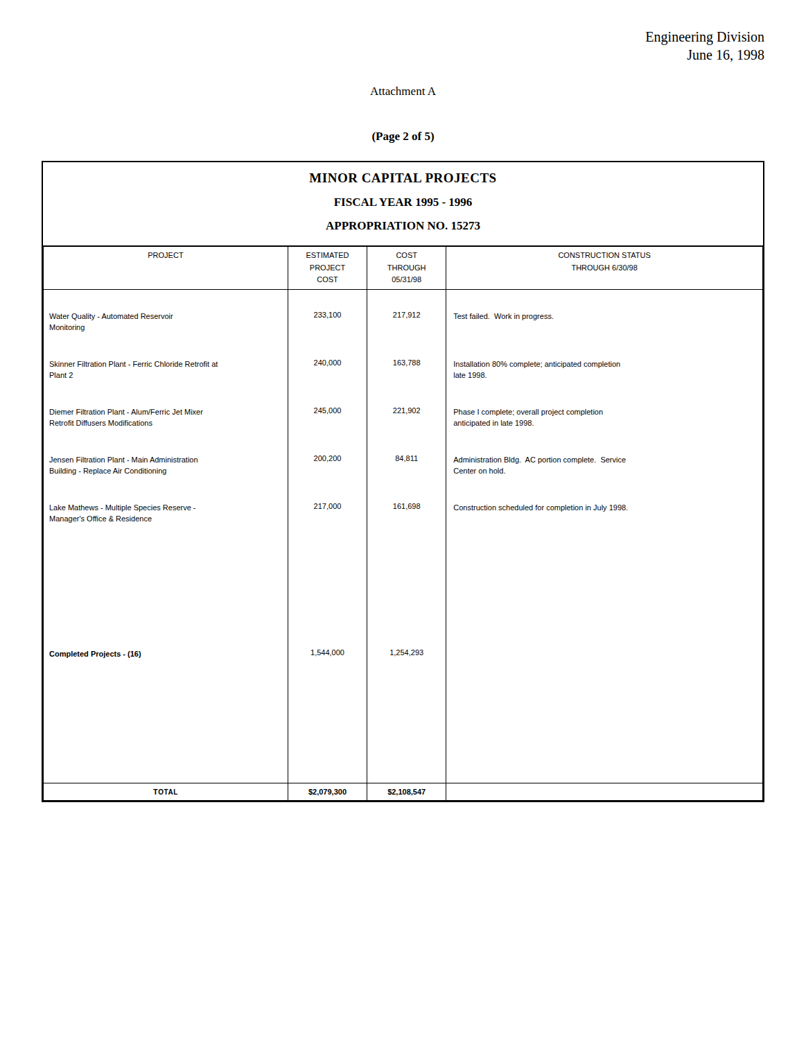Engineering Division
June 16, 1998
Attachment A
(Page 2 of 5)
| MINOR CAPITAL PROJECTS FISCAL YEAR 1995 - 1996 APPROPRIATION NO. 15273 |
| / PROJECT / ESTIMATED PROJECT COST / COST THROUGH 05/31/98 / CONSTRUCTION STATUS THROUGH 6/30/98 / / --- / --- / --- / --- / / Water Quality - Automated Reservoir Monitoring / 233,100 / 217,912 / Test failed. Work in progress. / / Skinner Filtration Plant - Ferric Chloride Retrofit at Plant 2 / 240,000 / 163,788 / Installation 80% complete; anticipated completion late 1998. / / Diemer Filtration Plant - Alum/Ferric Jet Mixer Retrofit Diffusers Modifications / 245,000 / 221,902 / Phase I complete; overall project completion anticipated in late 1998. / / Jensen Filtration Plant - Main Administration Building - Replace Air Conditioning / 200,200 / 84,811 / Administration Bldg. AC portion complete. Service Center on hold. / / Lake Mathews - Multiple Species Reserve - Manager's Office & Residence / 217,000 / 161,698 / Construction scheduled for completion in July 1998. / / Completed Projects - (16) / 1,544,000 / 1,254,293 / / / T OTAL / $2,079,300 / $2,108,547 / / |